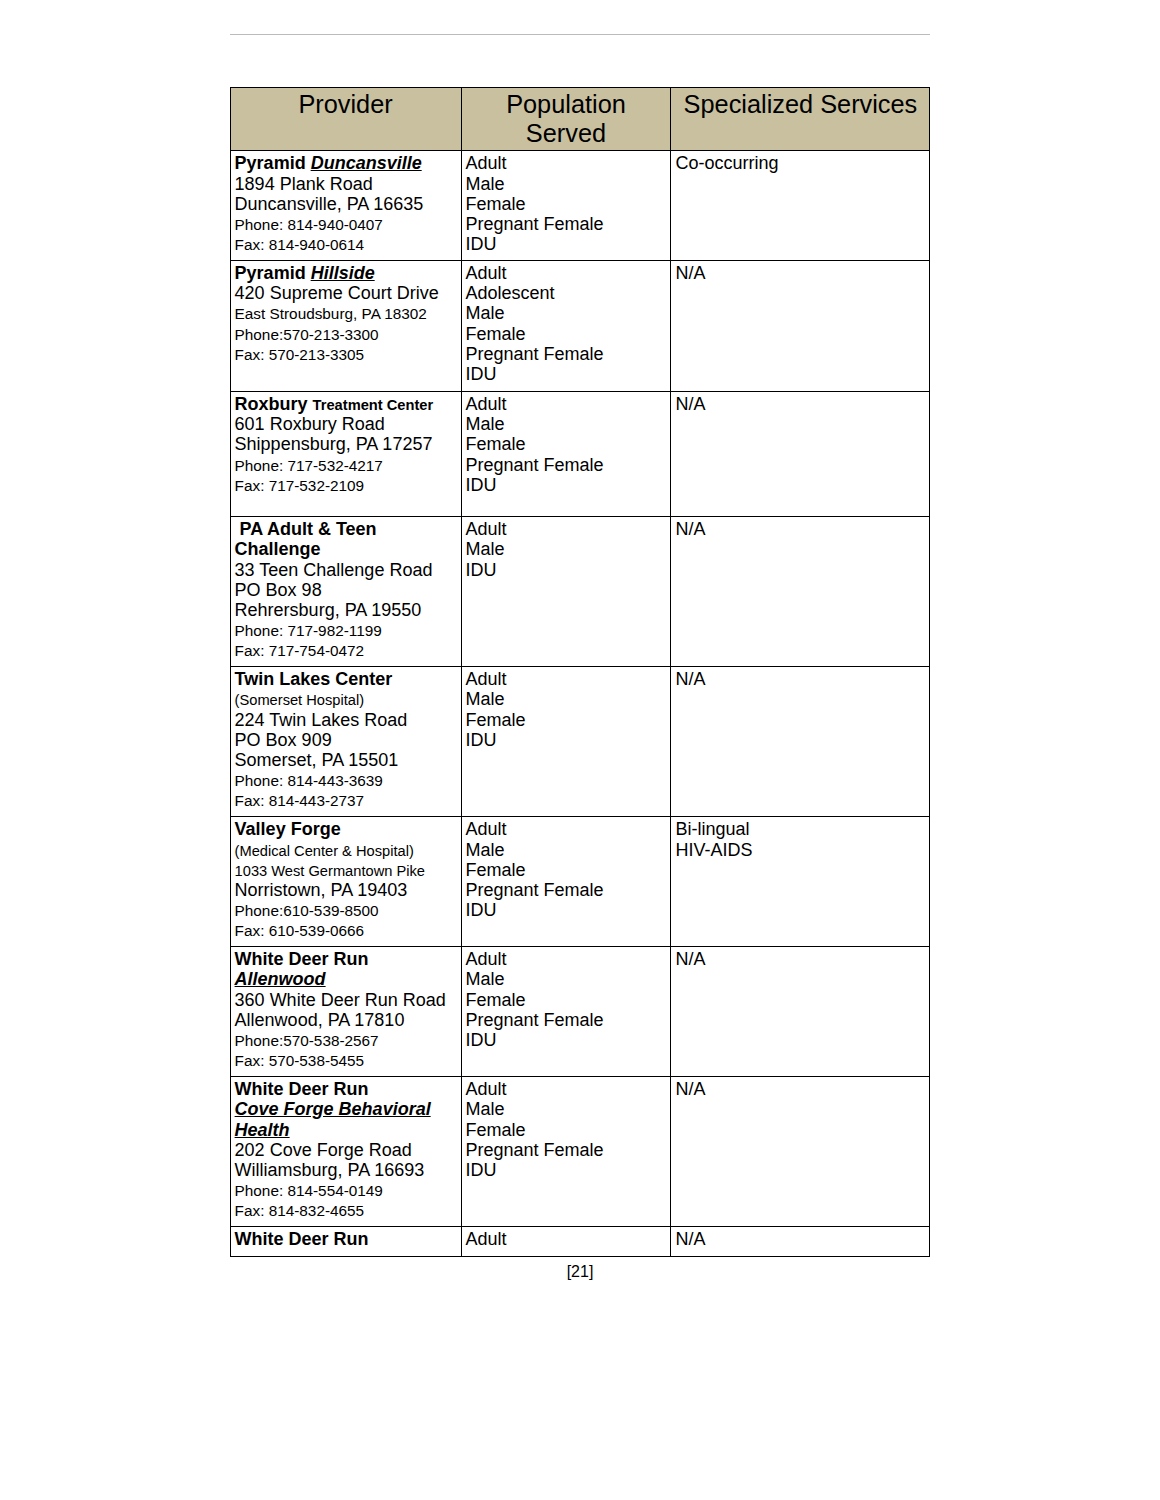| Provider | Population Served | Specialized Services |
| --- | --- | --- |
| Pyramid Duncansville 1894 Plank Road Duncansville, PA 16635 Phone: 814-940-0407 Fax: 814-940-0614 | Adult Male Female Pregnant Female IDU | Co-occurring |
| Pyramid Hillside 420 Supreme Court Drive East Stroudsburg, PA 18302 Phone:570-213-3300 Fax: 570-213-3305 | Adult Adolescent Male Female Pregnant Female IDU | N/A |
| Roxbury Treatment Center 601 Roxbury Road Shippensburg, PA 17257 Phone: 717-532-4217 Fax: 717-532-2109 | Adult Male Female Pregnant Female IDU | N/A |
| PA Adult & Teen Challenge 33 Teen Challenge Road PO Box 98 Rehrersburg, PA 19550 Phone: 717-982-1199 Fax: 717-754-0472 | Adult Male IDU | N/A |
| Twin Lakes Center (Somerset Hospital) 224 Twin Lakes Road PO Box 909 Somerset, PA 15501 Phone: 814-443-3639 Fax: 814-443-2737 | Adult Male Female IDU | N/A |
| Valley Forge (Medical Center & Hospital) 1033 West Germantown Pike Norristown, PA 19403 Phone:610-539-8500 Fax: 610-539-0666 | Adult Male Female Pregnant Female IDU | Bi-lingual HIV-AIDS |
| White Deer Run Allenwood 360 White Deer Run Road Allenwood, PA 17810 Phone:570-538-2567 Fax: 570-538-5455 | Adult Male Female Pregnant Female IDU | N/A |
| White Deer Run Cove Forge Behavioral Health 202 Cove Forge Road Williamsburg, PA 16693 Phone: 814-554-0149 Fax: 814-832-4655 | Adult Male Female Pregnant Female IDU | N/A |
| White Deer Run | Adult | N/A |
[21]